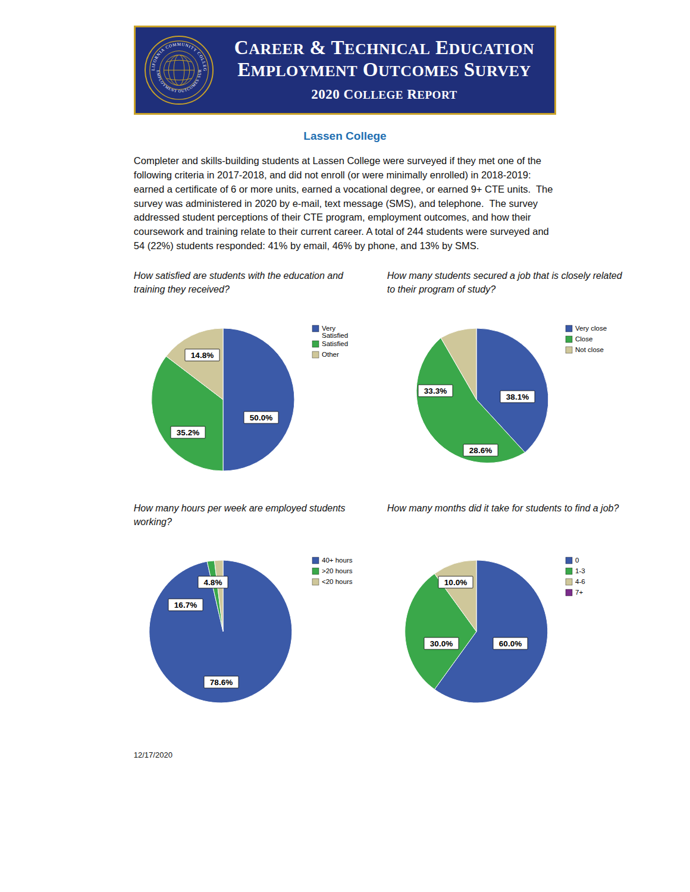CALIFORNIA COMMUNITY COLLEGES CTE EMPLOYMENT OUTCOMES SURVEY
CAREER & TECHNICAL EDUCATION
EMPLOYMENT OUTCOMES SURVEY
2020 COLLEGE REPORT
Lassen College
Completer and skills-building students at Lassen College were surveyed if they met one of the following criteria in 2017-2018, and did not enroll (or were minimally enrolled) in 2018-2019: earned a certificate of 6 or more units, earned a vocational degree, or earned 9+ CTE units. The survey was administered in 2020 by e-mail, text message (SMS), and telephone. The survey addressed student perceptions of their CTE program, employment outcomes, and how their coursework and training relate to their current career. A total of 244 students were surveyed and 54 (22%) students responded: 41% by email, 46% by phone, and 13% by SMS.
How satisfied are students with the education and training they received?
50.0% 35.2% 14.8% Very Satisfied Satisfied Other
How many students secured a job that is closely related to their program of study?
38.1% 28.6% 33.3% Very close Close Not close
How many hours per week are employed students working?
78.6% 16.7% 4.8% 40+ hours >20 hours <20 hours
How many months did it take for students to find a job?
60.0% 30.0% 10.0% 0 1-3 4-6 7+
12/17/2020